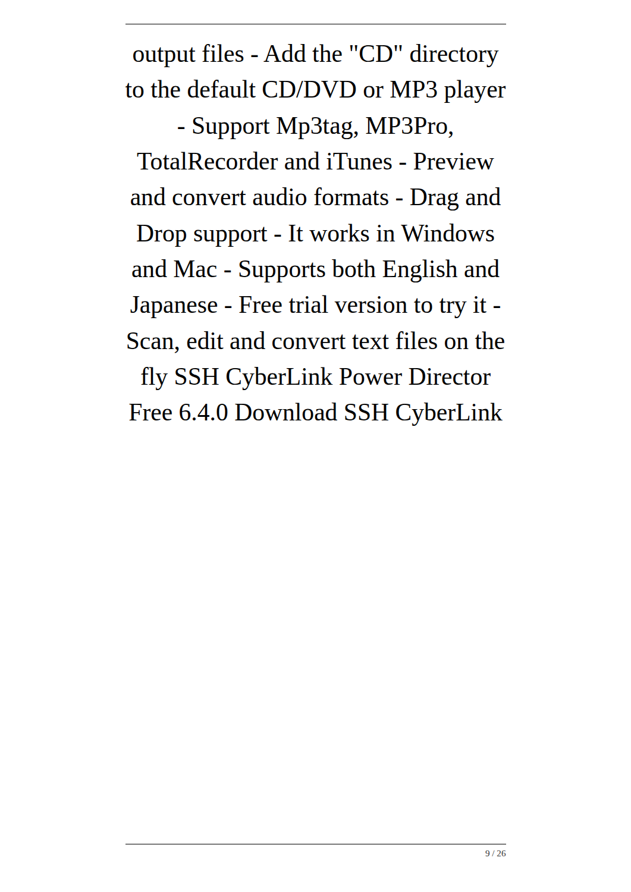output files - Add the "CD" directory to the default CD/DVD or MP3 player - Support Mp3tag, MP3Pro, TotalRecorder and iTunes - Preview and convert audio formats - Drag and Drop support - It works in Windows and Mac - Supports both English and Japanese - Free trial version to try it - Scan, edit and convert text files on the fly SSH CyberLink Power Director Free 6.4.0 Download SSH CyberLink
9 / 26